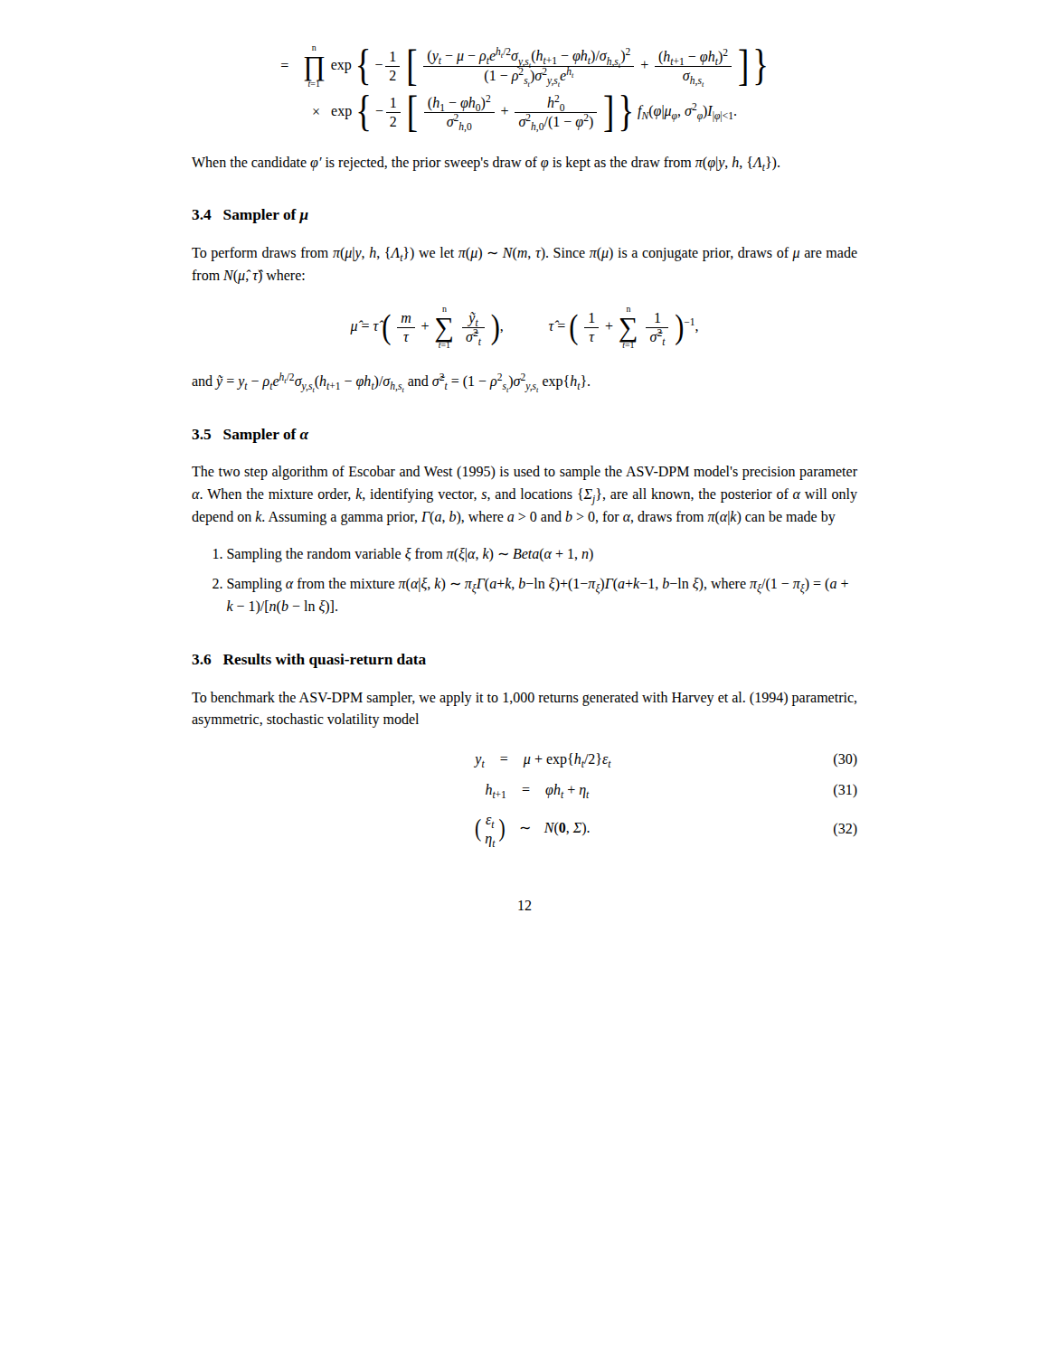= n∏t=1 exp { −12 [ (yt − μ − ρt eht/2σy,st(ht+1 − φht)/σh,st)2 (1 − ρ2st)σ2y,steht + (ht+1 − φht)2 σh,st ] }
× exp { −12 [ (h1 − φh0)2 σ2h,0 + h20 σ2h,0/(1 − φ2) ] } fN(φ|μφ, σ2φ)I|φ|<1.
When the candidate φ′ is rejected, the prior sweep's draw of φ is kept as the draw from π(φ|y, h, {Λt}).
3.4 Sampler of μ
To perform draws from π(μ|y, h, {Λt}) we let π(μ) ∼ N(m, τ). Since π(μ) is a conjugate prior, draws of μ are made from N(μ̂, τ̂) where:
μ̂ = τ̂ ( mτ + n∑t=1 ỹt σ̃2t ), τ̂ = ( 1 τ + n∑t=1 1 σ̃2t )−1,
and ỹ = yt − ρt eht/2σy,st(ht+1 − φht)/σh,st and σ̃2t = (1 − ρ2st)σ2y,st exp{ht}.
3.5 Sampler of α
The two step algorithm of Escobar and West (1995) is used to sample the ASV-DPM model's precision parameter α. When the mixture order, k, identifying vector, s, and locations {Σj}, are all known, the posterior of α will only depend on k. Assuming a gamma prior, Γ(a, b), where a > 0 and b > 0, for α, draws from π(α|k) can be made by
Sampling the random variable ξ from π(ξ|α, k) ∼ Beta(α + 1, n)
Sampling α from the mixture π(α|ξ, k) ∼ πξ Γ(a+k, b−ln ξ)+(1−πξ)Γ(a+k−1, b−ln ξ), where πξ/(1 − πξ) = (a + k − 1)/[n(b − ln ξ)].
3.6 Results with quasi-return data
To benchmark the ASV-DPM sampler, we apply it to 1,000 returns generated with Harvey et al. (1994) parametric, asymmetric, stochastic volatility model
yt = μ + exp{ht/2}εt (30)
ht+1 = φht + ηt (31)
( εt ηt ) ∼ N(0, Σ). (32)
12